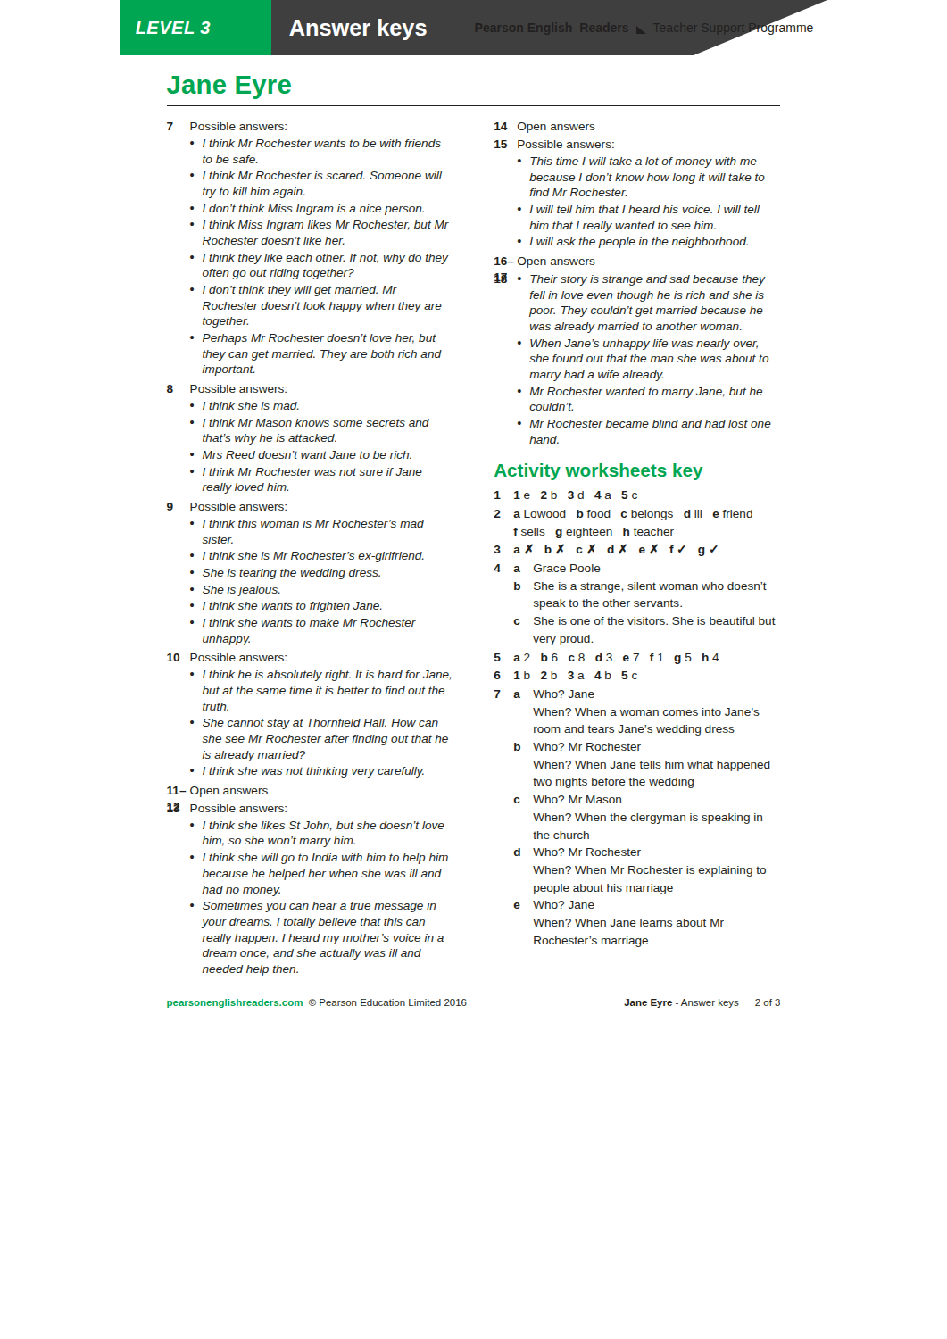LEVEL 3
Answer keys
Pearson English Readers Teacher Support Programme
Jane Eyre
7 Possible answers:
I think Mr Rochester wants to be with friends to be safe.
I think Mr Rochester is scared. Someone will try to kill him again.
I don’t think Miss Ingram is a nice person.
I think Miss Ingram likes Mr Rochester, but Mr Rochester doesn’t like her.
I think they like each other. If not, why do they often go out riding together?
I don’t think they will get married. Mr Rochester doesn’t look happy when they are together.
Perhaps Mr Rochester doesn’t love her, but they can get married. They are both rich and important.
8 Possible answers:
I think she is mad.
I think Mr Mason knows some secrets and that’s why he is attacked.
Mrs Reed doesn’t want Jane to be rich.
I think Mr Rochester was not sure if Jane really loved him.
9 Possible answers:
I think this woman is Mr Rochester’s mad sister.
I think she is Mr Rochester’s ex-girlfriend.
She is tearing the wedding dress.
She is jealous.
I think she wants to frighten Jane.
I think she wants to make Mr Rochester unhappy.
10 Possible answers:
I think he is absolutely right. It is hard for Jane, but at the same time it is better to find out the truth.
She cannot stay at Thornfield Hall. How can she see Mr Rochester after finding out that he is already married?
I think she was not thinking very carefully.
11–12 Open answers
13 Possible answers:
I think she likes St John, but she doesn’t love him, so she won’t marry him.
I think she will go to India with him to help him because he helped her when she was ill and had no money.
Sometimes you can hear a true message in your dreams. I totally believe that this can really happen. I heard my mother’s voice in a dream once, and she actually was ill and needed help then.
14 Open answers
15 Possible answers:
This time I will take a lot of money with me because I don’t know how long it will take to find Mr Rochester.
I will tell him that I heard his voice. I will tell him that I really wanted to see him.
I will ask the people in the neighborhood.
16–17 Open answers
18
Their story is strange and sad because they fell in love even though he is rich and she is poor. They couldn’t get married because he was already married to another woman.
When Jane’s unhappy life was nearly over, she found out that the man she was about to marry had a wife already.
Mr Rochester wanted to marry Jane, but he couldn’t.
Mr Rochester became blind and had lost one hand.
Activity worksheets key
11 e 2 b 3 d 4 a 5 c
2 a Lowood b food c belongs d ill e friend
f sells g eighteen h teacher
3 a ✗ b ✗ c ✗ d ✗ e ✗ f ✓ g ✓
4
a Grace Poole
b She is a strange, silent woman who doesn’t speak to the other servants.
c She is one of the visitors. She is beautiful but very proud.
5 a 2 b 6 c 8 d 3 e 7 f 1 g 5 h 4
61 b 2 b 3 a 4 b 5 c
7
a Who? Jane
When? When a woman comes into Jane’s room and tears Jane’s wedding dress
b Who? Mr Rochester
When? When Jane tells him what happened two nights before the wedding
c Who? Mr Mason
When? When the clergyman is speaking in the church
d Who? Mr Rochester
When? When Mr Rochester is explaining to people about his marriage
e Who? Jane
When? When Jane learns about Mr Rochester’s marriage
pearsonenglishreaders.com © Pearson Education Limited 2016
Jane Eyre - Answer keys2 of 3